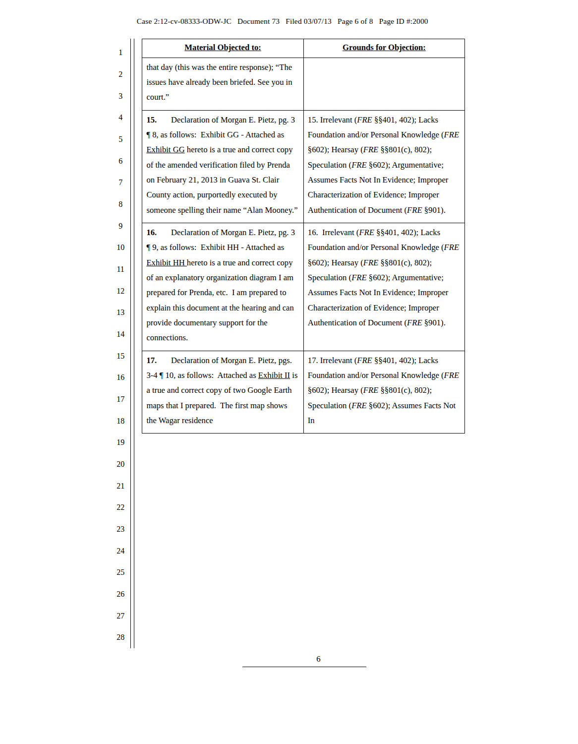Case 2:12-cv-08333-ODW-JC Document 73 Filed 03/07/13 Page 6 of 8 Page ID #:2000
1 2 3 4 5 6 7 8 9 10 11 12 13 14 15 16 17 18 19 20 21 22 23 24 25 26 27 28
| Material Objected to: | Grounds for Objection: |
| --- | --- |
| that day (this was the entire response); “The issues have already been briefed. See you in court.” | |
| 15. Declaration of Morgan E. Pietz, pg. 3 ¶ 8, as follows: Exhibit GG - Attached as Exhibit GG hereto is a true and correct copy of the amended verification filed by Prenda on February 21, 2013 in Guava St. Clair County action, purportedly executed by someone spelling their name “Alan Mooney.” | 15. Irrelevant ( FRE §§401, 402); Lacks Foundation and/or Personal Knowledge ( FRE §602); Hearsay ( FRE §§801(c), 802); Speculation ( FRE §602); Argumentative; Assumes Facts Not In Evidence; Improper Characterization of Evidence; Improper Authentication of Document ( FRE §901). |
| 16. Declaration of Morgan E. Pietz, pg. 3 ¶ 9, as follows: Exhibit HH - Attached as Exhibit HH hereto is a true and correct copy of an explanatory organization diagram I am prepared for Prenda, etc. I am prepared to explain this document at the hearing and can provide documentary support for the connections. | 16. Irrelevant ( FRE §§401, 402); Lacks Foundation and/or Personal Knowledge ( FRE §602); Hearsay ( FRE §§801(c), 802); Speculation ( FRE §602); Argumentative; Assumes Facts Not In Evidence; Improper Characterization of Evidence; Improper Authentication of Document ( FRE §901). |
| 17. Declaration of Morgan E. Pietz, pgs. 3-4 ¶ 10, as follows: Attached as Exhibit II is a true and correct copy of two Google Earth maps that I prepared. The first map shows the Wagar residence | 17. Irrelevant ( FRE §§401, 402); Lacks Foundation and/or Personal Knowledge ( FRE §602); Hearsay ( FRE §§801(c), 802); Speculation ( FRE §602); Assumes Facts Not In |
6